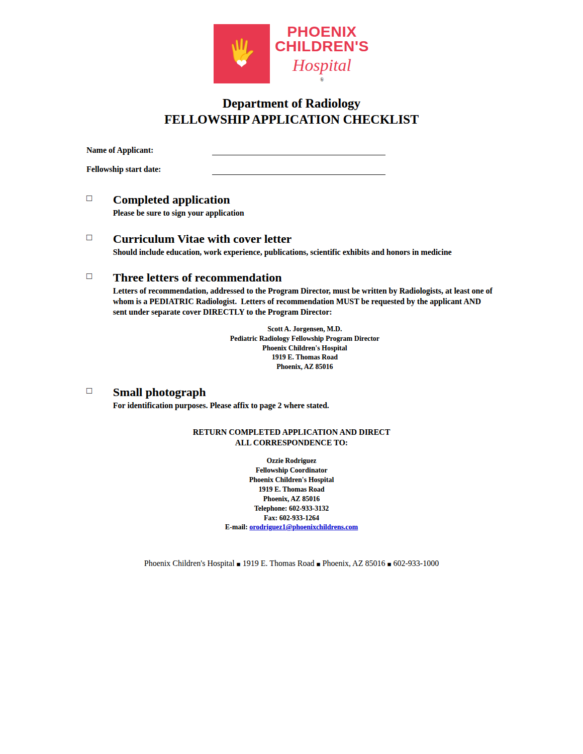| 🖐 ❤ | PHOENIX CHILDREN'S Hospital ® |
Department of Radiology FELLOWSHIP APPLICATION CHECKLIST
Name of Applicant:
Fellowship start date:
□Completed application
Please be sure to sign your application
□Curriculum Vitae with cover letter
Should include education, work experience, publications, scientific exhibits and honors in medicine
□Three letters of recommendation
Letters of recommendation, addressed to the Program Director, must be written by Radiologists, at least one of whom is a PEDIATRIC Radiologist. Letters of recommendation MUST be requested by the applicant AND sent under separate cover DIRECTLY to the Program Director:
Scott A. Jorgensen, M.D.
Pediatric Radiology Fellowship Program Director
Phoenix Children's Hospital
1919 E. Thomas Road
Phoenix, AZ 85016
□Small photograph
For identification purposes. Please affix to page 2 where stated.
RETURN COMPLETED APPLICATION AND DIRECT
ALL CORRESPONDENCE TO:
Ozzie Rodriguez
Fellowship Coordinator
Phoenix Children's Hospital
1919 E. Thomas Road
Phoenix, AZ 85016
Telephone: 602-933-3132
Fax: 602-933-1264
E-mail: orodriguez1@phoenixchildrens.com
Phoenix Children's Hospital ■ 1919 E. Thomas Road ■ Phoenix, AZ 85016 ■ 602-933-1000